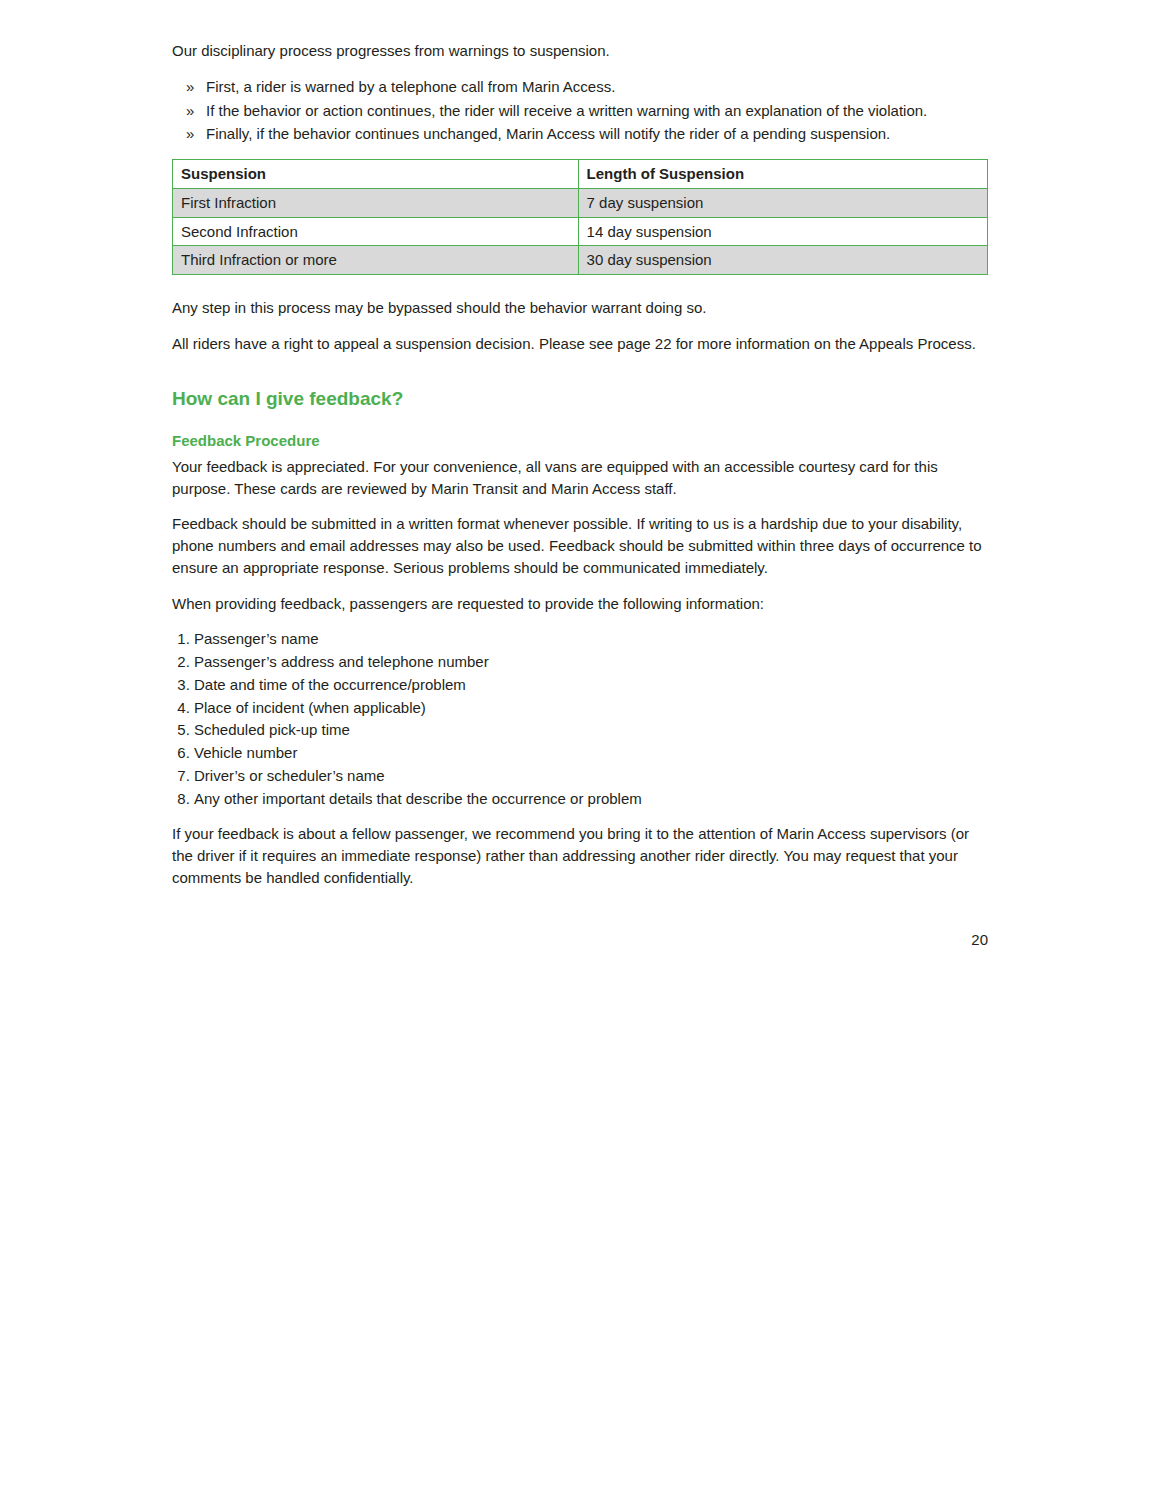Our disciplinary process progresses from warnings to suspension.
First, a rider is warned by a telephone call from Marin Access.
If the behavior or action continues, the rider will receive a written warning with an explanation of the violation.
Finally, if the behavior continues unchanged, Marin Access will notify the rider of a pending suspension.
| Suspension | Length of Suspension |
| --- | --- |
| First Infraction | 7 day suspension |
| Second Infraction | 14 day suspension |
| Third Infraction or more | 30 day suspension |
Any step in this process may be bypassed should the behavior warrant doing so.
All riders have a right to appeal a suspension decision. Please see page 22 for more information on the Appeals Process.
How can I give feedback?
Feedback Procedure
Your feedback is appreciated. For your convenience, all vans are equipped with an accessible courtesy card for this purpose. These cards are reviewed by Marin Transit and Marin Access staff.
Feedback should be submitted in a written format whenever possible. If writing to us is a hardship due to your disability, phone numbers and email addresses may also be used. Feedback should be submitted within three days of occurrence to ensure an appropriate response. Serious problems should be communicated immediately.
When providing feedback, passengers are requested to provide the following information:
Passenger’s name
Passenger’s address and telephone number
Date and time of the occurrence/problem
Place of incident (when applicable)
Scheduled pick-up time
Vehicle number
Driver’s or scheduler’s name
Any other important details that describe the occurrence or problem
If your feedback is about a fellow passenger, we recommend you bring it to the attention of Marin Access supervisors (or the driver if it requires an immediate response) rather than addressing another rider directly. You may request that your comments be handled confidentially.
20